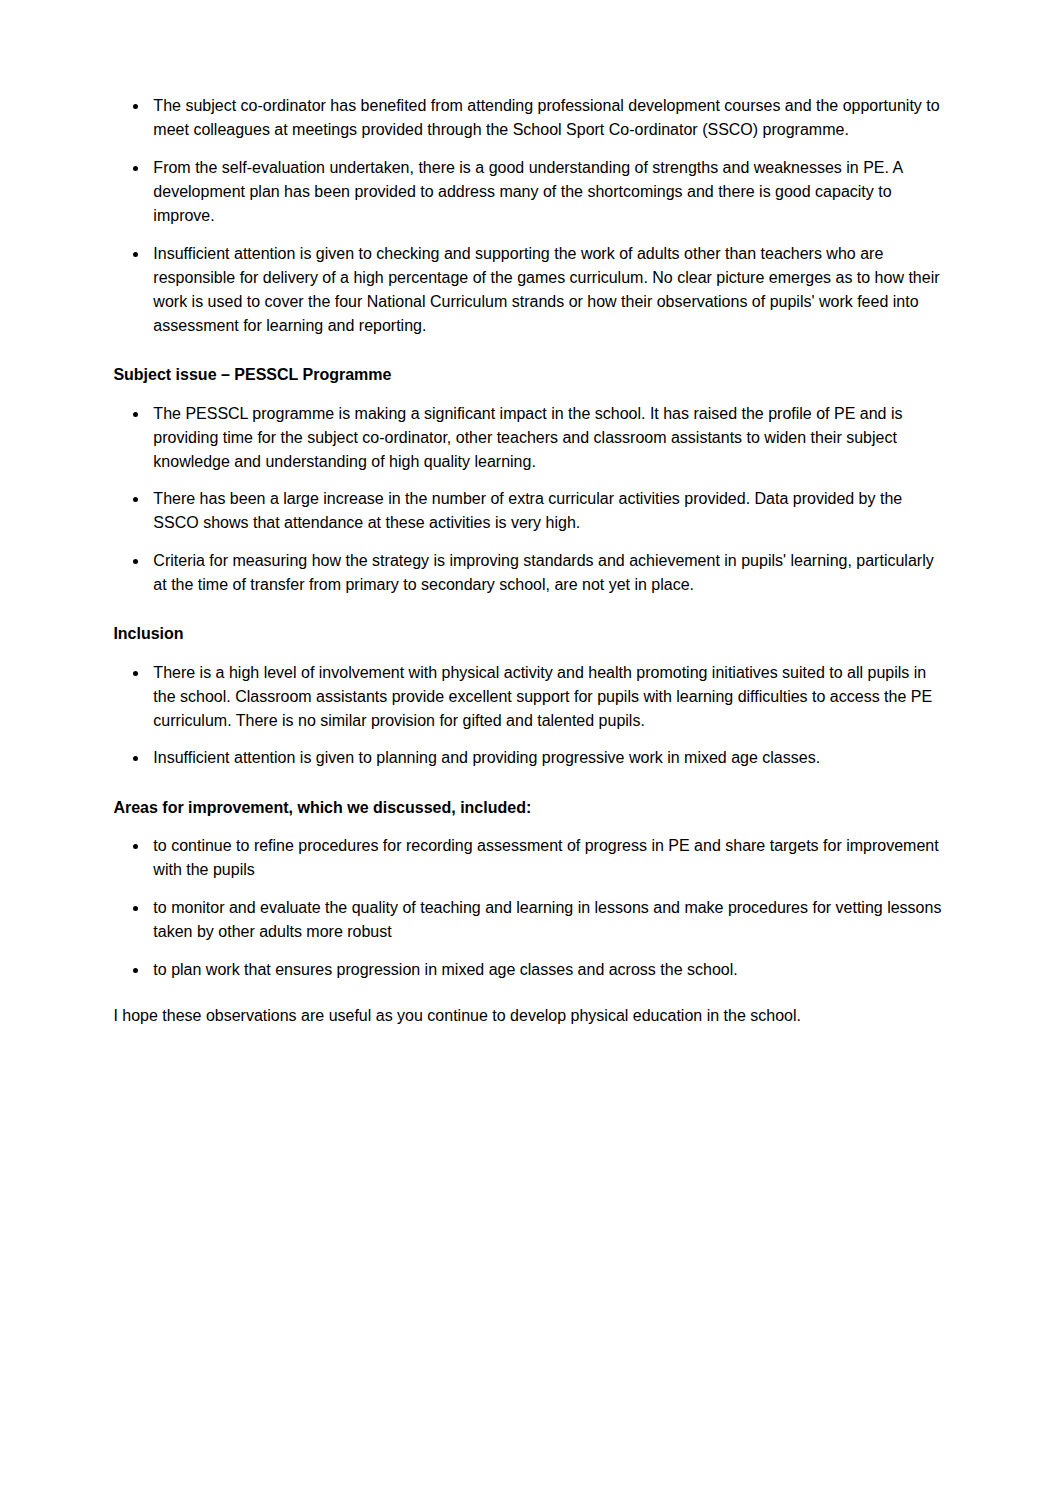The subject co-ordinator has benefited from attending professional development courses and the opportunity to meet colleagues at meetings provided through the School Sport Co-ordinator (SSCO) programme.
From the self-evaluation undertaken, there is a good understanding of strengths and weaknesses in PE. A development plan has been provided to address many of the shortcomings and there is good capacity to improve.
Insufficient attention is given to checking and supporting the work of adults other than teachers who are responsible for delivery of a high percentage of the games curriculum. No clear picture emerges as to how their work is used to cover the four National Curriculum strands or how their observations of pupils' work feed into assessment for learning and reporting.
Subject issue – PESSCL Programme
The PESSCL programme is making a significant impact in the school. It has raised the profile of PE and is providing time for the subject co-ordinator, other teachers and classroom assistants to widen their subject knowledge and understanding of high quality learning.
There has been a large increase in the number of extra curricular activities provided. Data provided by the SSCO shows that attendance at these activities is very high.
Criteria for measuring how the strategy is improving standards and achievement in pupils' learning, particularly at the time of transfer from primary to secondary school, are not yet in place.
Inclusion
There is a high level of involvement with physical activity and health promoting initiatives suited to all pupils in the school. Classroom assistants provide excellent support for pupils with learning difficulties to access the PE curriculum. There is no similar provision for gifted and talented pupils.
Insufficient attention is given to planning and providing progressive work in mixed age classes.
Areas for improvement, which we discussed, included:
to continue to refine procedures for recording assessment of progress in PE and share targets for improvement with the pupils
to monitor and evaluate the quality of teaching and learning in lessons and make procedures for vetting lessons taken by other adults more robust
to plan work that ensures progression in mixed age classes and across the school.
I hope these observations are useful as you continue to develop physical education in the school.